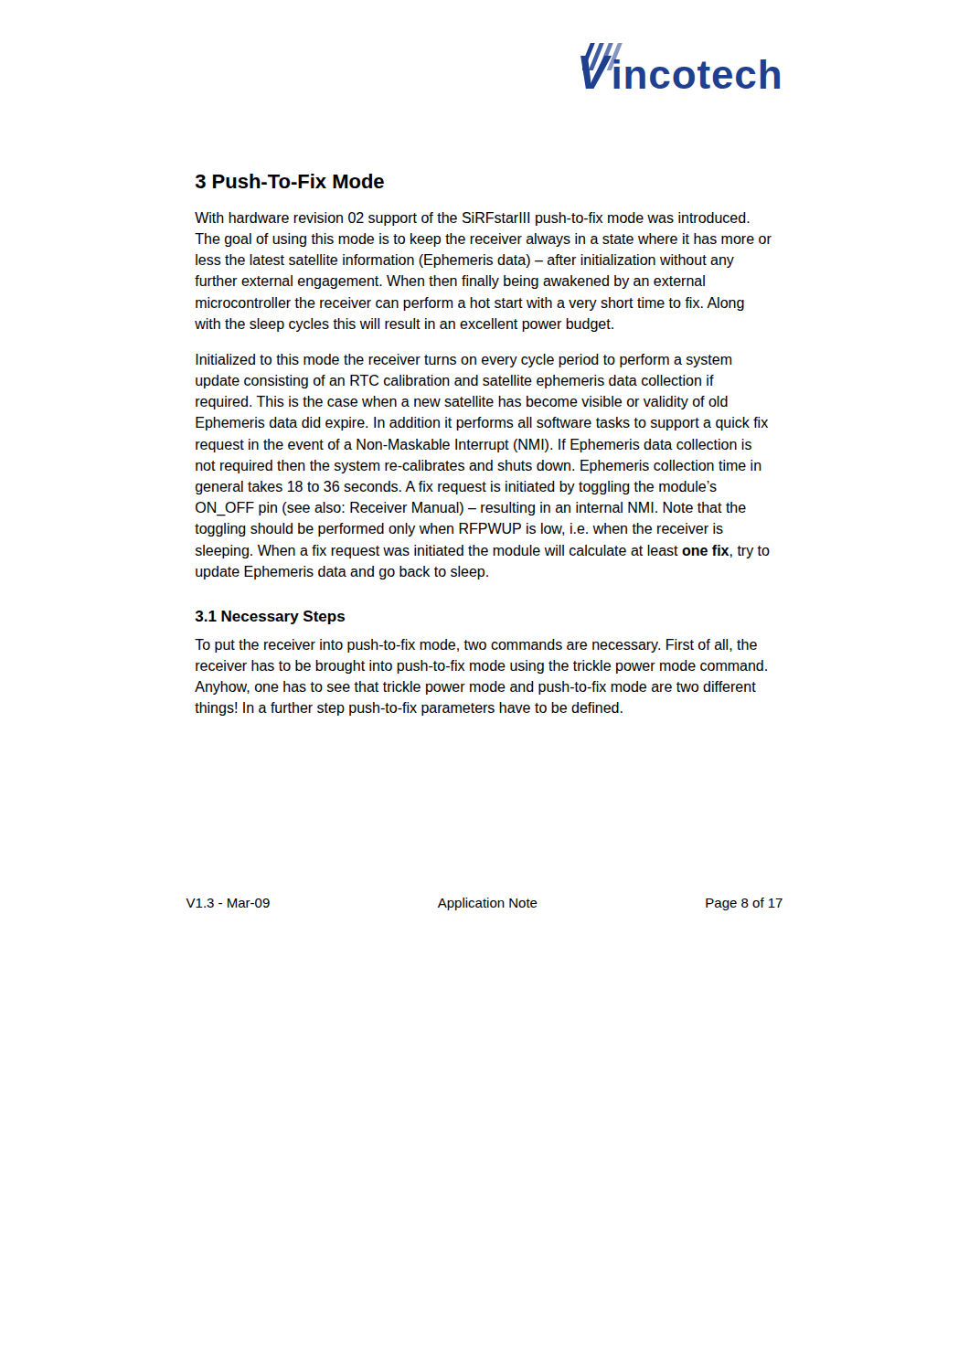Vincotech
3 Push-To-Fix Mode
With hardware revision 02 support of the SiRFstarIII push-to-fix mode was introduced. The goal of using this mode is to keep the receiver always in a state where it has more or less the latest satellite information (Ephemeris data) – after initialization without any further external engagement. When then finally being awakened by an external microcontroller the receiver can perform a hot start with a very short time to fix. Along with the sleep cycles this will result in an excellent power budget.
Initialized to this mode the receiver turns on every cycle period to perform a system update consisting of an RTC calibration and satellite ephemeris data collection if required. This is the case when a new satellite has become visible or validity of old Ephemeris data did expire. In addition it performs all software tasks to support a quick fix request in the event of a Non-Maskable Interrupt (NMI). If Ephemeris data collection is not required then the system re-calibrates and shuts down. Ephemeris collection time in general takes 18 to 36 seconds. A fix request is initiated by toggling the module’s ON_OFF pin (see also: Receiver Manual) – resulting in an internal NMI. Note that the toggling should be performed only when RFPWUP is low, i.e. when the receiver is sleeping. When a fix request was initiated the module will calculate at least one fix, try to update Ephemeris data and go back to sleep.
3.1 Necessary Steps
To put the receiver into push-to-fix mode, two commands are necessary. First of all, the receiver has to be brought into push-to-fix mode using the trickle power mode command. Anyhow, one has to see that trickle power mode and push-to-fix mode are two different things! In a further step push-to-fix parameters have to be defined.
V1.3 - Mar-09
Application Note
Page 8 of 17